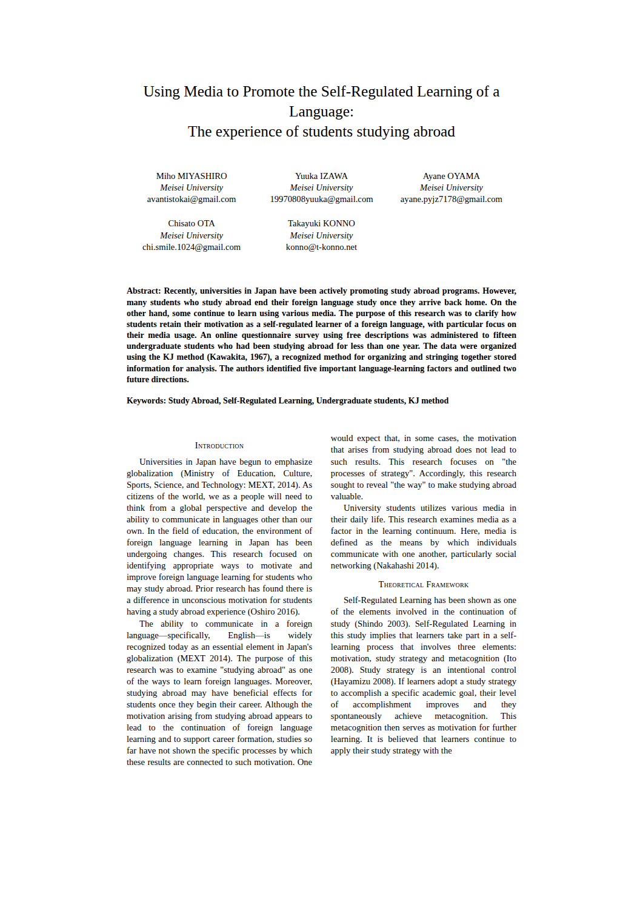Using Media to Promote the Self-Regulated Learning of a Language:
The experience of students studying abroad
| Miho MIYASHIRO Meisei University avantistokai@gmail.com | Yuuka IZAWA Meisei University 19970808yuuka@gmail.com | Ayane OYAMA Meisei University ayane.pyjz7178@gmail.com |
| Chisato OTA Meisei University chi.smile.1024@gmail.com | Takayuki KONNO Meisei University konno@t-konno.net | |
Abstract: Recently, universities in Japan have been actively promoting study abroad programs. However, many students who study abroad end their foreign language study once they arrive back home. On the other hand, some continue to learn using various media. The purpose of this research was to clarify how students retain their motivation as a self-regulated learner of a foreign language, with particular focus on their media usage. An online questionnaire survey using free descriptions was administered to fifteen undergraduate students who had been studying abroad for less than one year. The data were organized using the KJ method (Kawakita, 1967), a recognized method for organizing and stringing together stored information for analysis. The authors identified five important language-learning factors and outlined two future directions.
Keywords: Study Abroad, Self-Regulated Learning, Undergraduate students, KJ method
Introduction
Universities in Japan have begun to emphasize globalization (Ministry of Education, Culture, Sports, Science, and Technology: MEXT, 2014). As citizens of the world, we as a people will need to think from a global perspective and develop the ability to communicate in languages other than our own. In the field of education, the environment of foreign language learning in Japan has been undergoing changes. This research focused on identifying appropriate ways to motivate and improve foreign language learning for students who may study abroad. Prior research has found there is a difference in unconscious motivation for students having a study abroad experience (Oshiro 2016).
The ability to communicate in a foreign language—specifically, English—is widely recognized today as an essential element in Japan's globalization (MEXT 2014). The purpose of this research was to examine "studying abroad" as one of the ways to learn foreign languages. Moreover, studying abroad may have beneficial effects for students once they begin their career. Although the motivation arising from studying abroad appears to lead to the continuation of foreign language learning and to support career formation, studies so far have not shown the specific processes by which these results are connected to such motivation. One would expect that, in some cases, the motivation that arises from studying abroad does not lead to such results. This research focuses on "the processes of strategy". Accordingly, this research sought to reveal "the way" to make studying abroad valuable.
University students utilizes various media in their daily life. This research examines media as a factor in the learning continuum. Here, media is defined as the means by which individuals communicate with one another, particularly social networking (Nakahashi 2014).
Theoretical Framework
Self-Regulated Learning has been shown as one of the elements involved in the continuation of study (Shindo 2003). Self-Regulated Learning in this study implies that learners take part in a self-learning process that involves three elements: motivation, study strategy and metacognition (Ito 2008). Study strategy is an intentional control (Hayamizu 2008). If learners adopt a study strategy to accomplish a specific academic goal, their level of accomplishment improves and they spontaneously achieve metacognition. This metacognition then serves as motivation for further learning. It is believed that learners continue to apply their study strategy with the